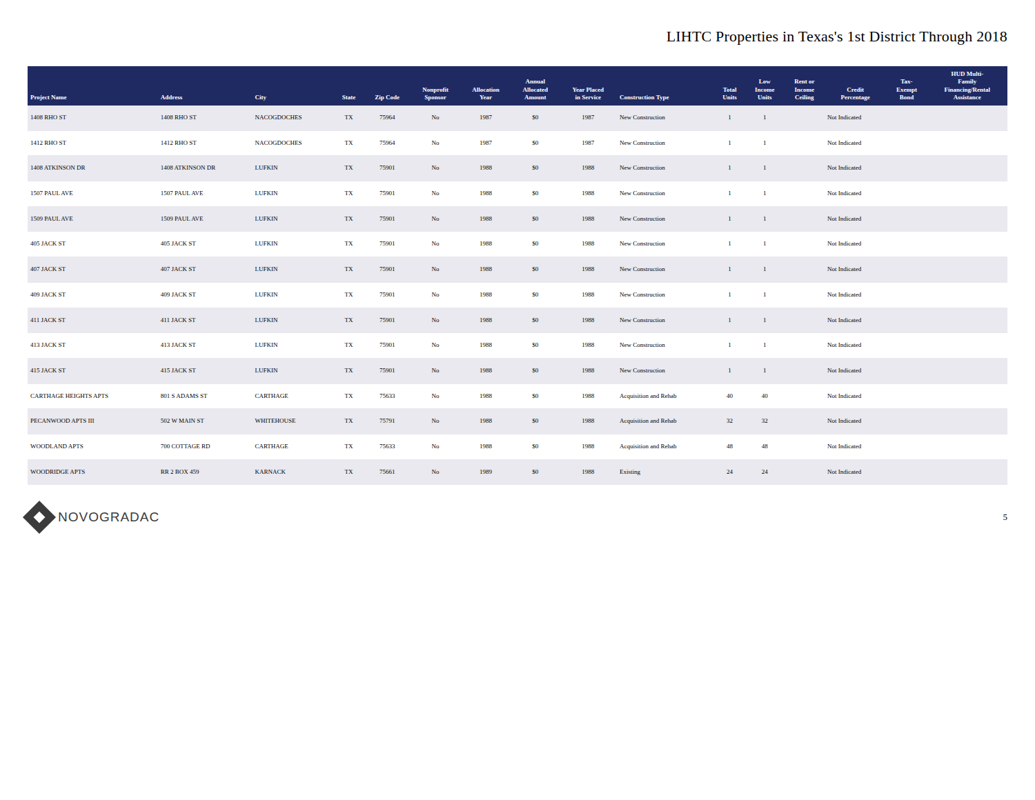LIHTC Properties in Texas's 1st District Through 2018
| Project Name | Address | City | State | Zip Code | Nonprofit Sponsor | Allocation Year | Annual Allocated Amount | Year Placed in Service | Construction Type | Total Units | Low Income Units | Rent or Income Ceiling | Credit Percentage | Tax- Exempt Bond | HUD Multi- Family Financing/Rental Assistance |
| --- | --- | --- | --- | --- | --- | --- | --- | --- | --- | --- | --- | --- | --- | --- | --- |
| 1408 RHO ST | 1408 RHO ST | NACOGDOCHES | TX | 75964 | No | 1987 | $0 | 1987 | New Construction | 1 | 1 | | Not Indicated | | |
| 1412 RHO ST | 1412 RHO ST | NACOGDOCHES | TX | 75964 | No | 1987 | $0 | 1987 | New Construction | 1 | 1 | | Not Indicated | | |
| 1408 ATKINSON DR | 1408 ATKINSON DR | LUFKIN | TX | 75901 | No | 1988 | $0 | 1988 | New Construction | 1 | 1 | | Not Indicated | | |
| 1507 PAUL AVE | 1507 PAUL AVE | LUFKIN | TX | 75901 | No | 1988 | $0 | 1988 | New Construction | 1 | 1 | | Not Indicated | | |
| 1509 PAUL AVE | 1509 PAUL AVE | LUFKIN | TX | 75901 | No | 1988 | $0 | 1988 | New Construction | 1 | 1 | | Not Indicated | | |
| 405 JACK ST | 405 JACK ST | LUFKIN | TX | 75901 | No | 1988 | $0 | 1988 | New Construction | 1 | 1 | | Not Indicated | | |
| 407 JACK ST | 407 JACK ST | LUFKIN | TX | 75901 | No | 1988 | $0 | 1988 | New Construction | 1 | 1 | | Not Indicated | | |
| 409 JACK ST | 409 JACK ST | LUFKIN | TX | 75901 | No | 1988 | $0 | 1988 | New Construction | 1 | 1 | | Not Indicated | | |
| 411 JACK ST | 411 JACK ST | LUFKIN | TX | 75901 | No | 1988 | $0 | 1988 | New Construction | 1 | 1 | | Not Indicated | | |
| 413 JACK ST | 413 JACK ST | LUFKIN | TX | 75901 | No | 1988 | $0 | 1988 | New Construction | 1 | 1 | | Not Indicated | | |
| 415 JACK ST | 415 JACK ST | LUFKIN | TX | 75901 | No | 1988 | $0 | 1988 | New Construction | 1 | 1 | | Not Indicated | | |
| CARTHAGE HEIGHTS APTS | 801 S ADAMS ST | CARTHAGE | TX | 75633 | No | 1988 | $0 | 1988 | Acquisition and Rehab | 40 | 40 | | Not Indicated | | |
| PECANWOOD APTS III | 502 W MAIN ST | WHITEHOUSE | TX | 75791 | No | 1988 | $0 | 1988 | Acquisition and Rehab | 32 | 32 | | Not Indicated | | |
| WOODLAND APTS | 700 COTTAGE RD | CARTHAGE | TX | 75633 | No | 1988 | $0 | 1988 | Acquisition and Rehab | 48 | 48 | | Not Indicated | | |
| WOODRIDGE APTS | RR 2 BOX 459 | KARNACK | TX | 75661 | No | 1989 | $0 | 1988 | Existing | 24 | 24 | | Not Indicated | | |
NOVOGRADAC
5